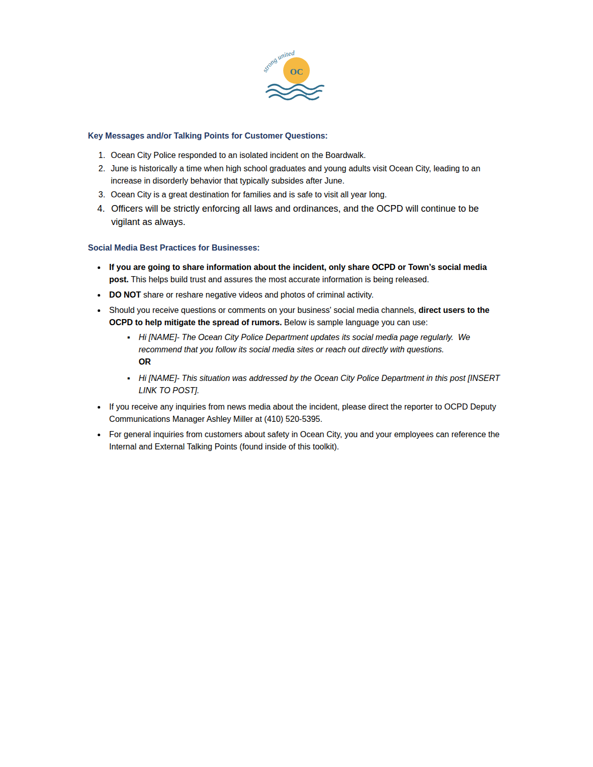OC strong united
Key Messages and/or Talking Points for Customer Questions:
Ocean City Police responded to an isolated incident on the Boardwalk.
June is historically a time when high school graduates and young adults visit Ocean City, leading to an increase in disorderly behavior that typically subsides after June.
Ocean City is a great destination for families and is safe to visit all year long.
Officers will be strictly enforcing all laws and ordinances, and the OCPD will continue to be vigilant as always.
Social Media Best Practices for Businesses:
If you are going to share information about the incident, only share OCPD or Town’s social media post. This helps build trust and assures the most accurate information is being released.
DO NOT share or reshare negative videos and photos of criminal activity.
Should you receive questions or comments on your business' social media channels, direct users to the OCPD to help mitigate the spread of rumors. Below is sample language you can use:
Hi [NAME]- The Ocean City Police Department updates its social media page regularly. We recommend that you follow its social media sites or reach out directly with questions. OR
Hi [NAME]- This situation was addressed by the Ocean City Police Department in this post [INSERT LINK TO POST].
If you receive any inquiries from news media about the incident, please direct the reporter to OCPD Deputy Communications Manager Ashley Miller at (410) 520-5395.
For general inquiries from customers about safety in Ocean City, you and your employees can reference the Internal and External Talking Points (found inside of this toolkit).